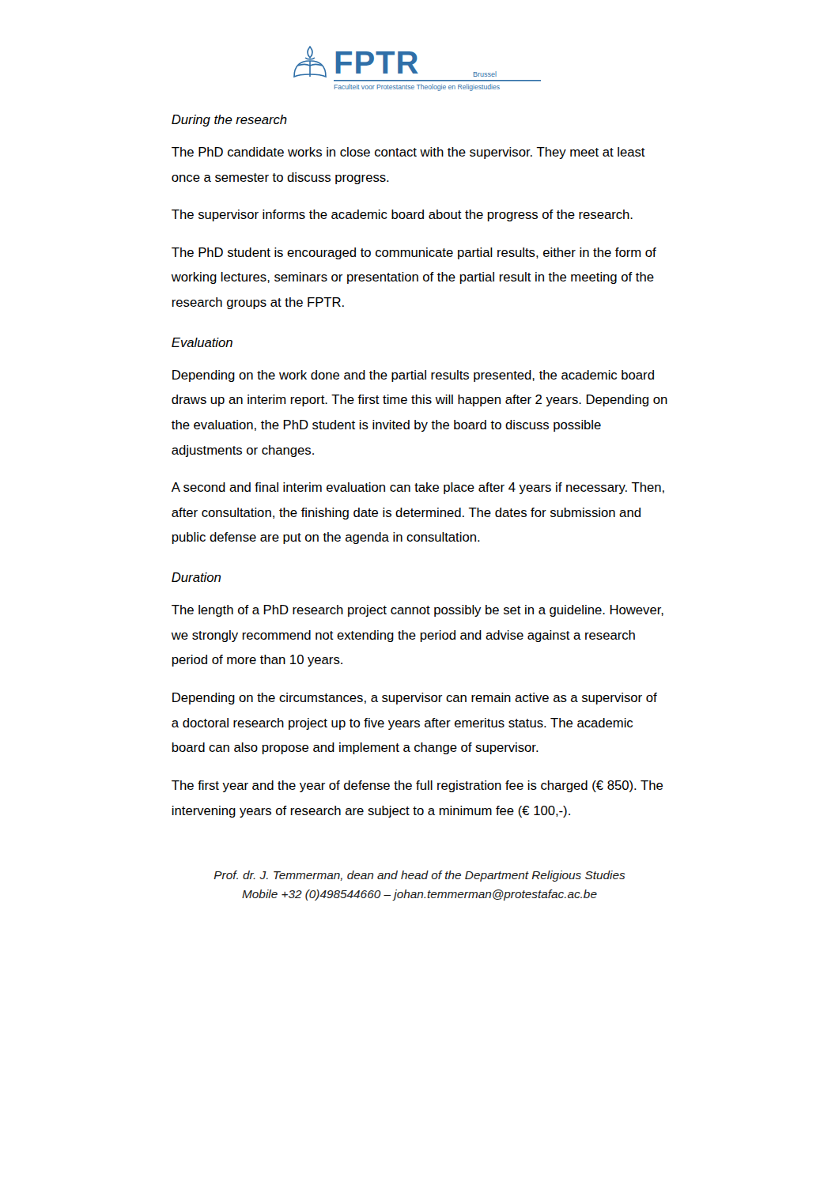FPTR Brussel Faculteit voor Protestantse Theologie en Religiestudies
During the research
The PhD candidate works in close contact with the supervisor. They meet at least once a semester to discuss progress.
The supervisor informs the academic board about the progress of the research.
The PhD student is encouraged to communicate partial results, either in the form of working lectures, seminars or presentation of the partial result in the meeting of the research groups at the FPTR.
Evaluation
Depending on the work done and the partial results presented, the academic board draws up an interim report. The first time this will happen after 2 years. Depending on the evaluation, the PhD student is invited by the board to discuss possible adjustments or changes.
A second and final interim evaluation can take place after 4 years if necessary. Then, after consultation, the finishing date is determined. The dates for submission and public defense are put on the agenda in consultation.
Duration
The length of a PhD research project cannot possibly be set in a guideline. However, we strongly recommend not extending the period and advise against a research period of more than 10 years.
Depending on the circumstances, a supervisor can remain active as a supervisor of a doctoral research project up to five years after emeritus status. The academic board can also propose and implement a change of supervisor.
The first year and the year of defense the full registration fee is charged (€ 850). The intervening years of research are subject to a minimum fee (€ 100,-).
Prof. dr. J. Temmerman, dean and head of the Department Religious Studies
Mobile +32 (0)498544660 – johan.temmerman@protestafac.ac.be